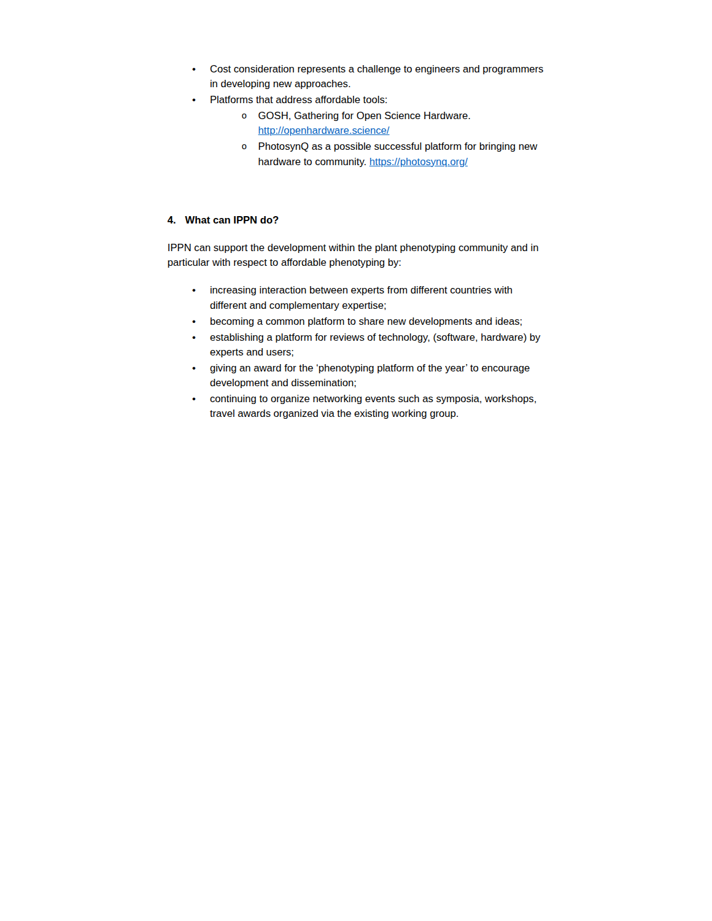Cost consideration represents a challenge to engineers and programmers in developing new approaches.
Platforms that address affordable tools:
GOSH, Gathering for Open Science Hardware.
http://openhardware.science/
PhotosynQ as a possible successful platform for bringing new hardware to community. https://photosynq.org/
4. What can IPPN do?
IPPN can support the development within the plant phenotyping community and in particular with respect to affordable phenotyping by:
increasing interaction between experts from different countries with different and complementary expertise;
becoming a common platform to share new developments and ideas;
establishing a platform for reviews of technology, (software, hardware) by experts and users;
giving an award for the ‘phenotyping platform of the year’ to encourage development and dissemination;
continuing to organize networking events such as symposia, workshops, travel awards organized via the existing working group.